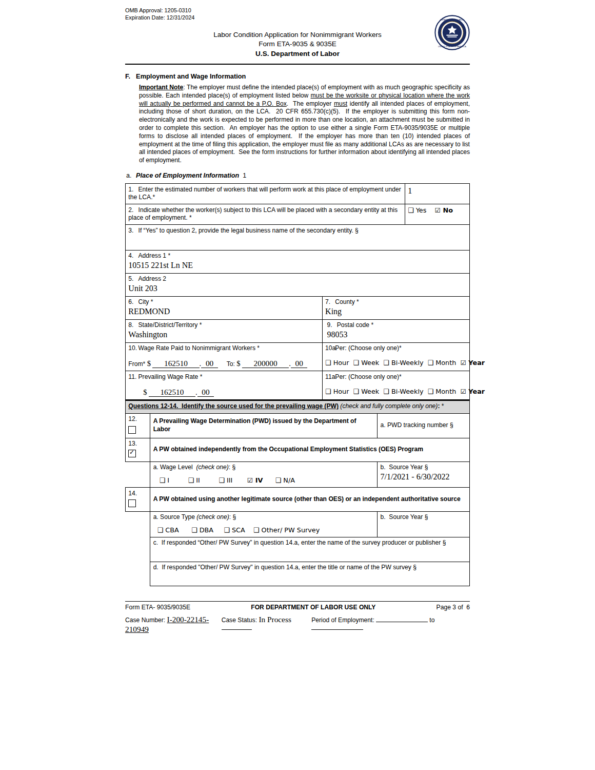DEPARTMENT OF LABOR UNITED STATES OF AMERICA
OMB Approval: 1205-0310
Expiration Date: 12/31/2024
Labor Condition Application for Nonimmigrant Workers
Form ETA-9035 & 9035E
U.S. Department of Labor
F. Employment and Wage Information
Important Note: The employer must define the intended place(s) of employment with as much geographic specificity as possible. Each intended place(s) of employment listed below must be the worksite or physical location where the work will actually be performed and cannot be a P.O. Box. The employer must identify all intended places of employment, including those of short duration, on the LCA. 20 CFR 655.730(c)(5). If the employer is submitting this form non-electronically and the work is expected to be performed in more than one location, an attachment must be submitted in order to complete this section. An employer has the option to use either a single Form ETA-9035/9035E or multiple forms to disclose all intended places of employment. If the employer has more than ten (10) intended places of employment at the time of filing this application, the employer must file as many additional LCAs as are necessary to list all intended places of employment. See the form instructions for further information about identifying all intended places of employment.
a. Place of Employment Information 1
| 1. Enter the estimated number of workers that will perform work at this place of employment under the LCA.* | 1 |
| 2. Indicate whether the worker(s) subject to this LCA will be placed with a secondary entity at this place of employment. * | ❑ Yes ☑ No |
| 3. If “Yes” to question 2, provide the legal business name of the secondary entity. § |
| 4. Address 1 * 10515 221st Ln NE |
| 5. Address 2 Unit 203 |
| 6. City * REDMOND | 7. County * King |
| 8. State/District/Territory * Washington | 9. Postal code * 98053 |
| 10. Wage Rate Paid to Nonimmigrant Workers * From* $ 162510 . 00 To: $ 200000 . 00 | 10a. Per: (Choose only one)* ❑ Hour ❑ Week ❑ Bi-Weekly ❑ Month ☑ Year |
| 11. Prevailing Wage Rate * $ 162510 . 00 | 11a. Per: (Choose only one)* ❑ Hour ❑ Week ❑ Bi-Weekly ❑ Month ☑ Year |
| Questions 12-14. Identify the source used for the prevailing wage (PW) (check and fully complete only one) : * |
| 12. | A Prevailing Wage Determination (PWD) issued by the Department of Labor | a. PWD tracking number § |
| 13. | A PW obtained independently from the Occupational Employment Statistics (OES) Program |
| | a. Wage Level (check one) : § ❑ I ❑ II ❑ III ☑ IV ❑ N/A | b. Source Year § 7/1/2021 - 6/30/2022 |
| 14. | A PW obtained using another legitimate source (other than OES) or an independent authoritative source |
| | a. Source Type (check one) : § ❑ CBA ❑ DBA ❑ SCA ❑ Other/ PW Survey | b. Source Year § |
| | c. If responded “Other/ PW Survey” in question 14.a, enter the name of the survey producer or publisher § |
| | d. If responded "Other/ PW Survey" in question 14.a, enter the title or name of the PW survey § |
Form ETA- 9035/9035E
FOR DEPARTMENT OF LABOR USE ONLY
Page 3 of 6
Case Number: I-200-22145-210949
Case Status: In Process
Period of Employment: to